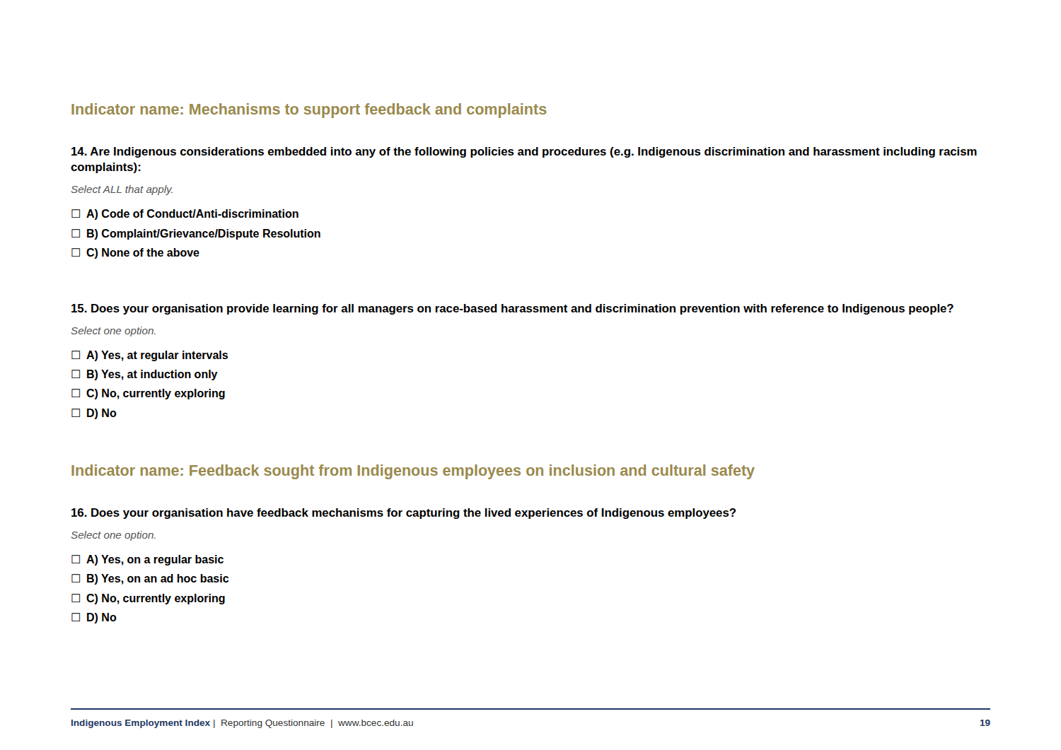Indicator name: Mechanisms to support feedback and complaints
14. Are Indigenous considerations embedded into any of the following policies and procedures (e.g. Indigenous discrimination and harassment including racism complaints):
Select ALL that apply.
A) Code of Conduct/Anti-discrimination
B) Complaint/Grievance/Dispute Resolution
C) None of the above
15. Does your organisation provide learning for all managers on race-based harassment and discrimination prevention with reference to Indigenous people?
Select one option.
A) Yes, at regular intervals
B) Yes, at induction only
C) No, currently exploring
D) No
Indicator name: Feedback sought from Indigenous employees on inclusion and cultural safety
16. Does your organisation have feedback mechanisms for capturing the lived experiences of Indigenous employees?
Select one option.
A) Yes, on a regular basic
B) Yes, on an ad hoc basic
C) No, currently exploring
D) No
Indigenous Employment Index | Reporting Questionnaire | www.bcec.edu.au
19